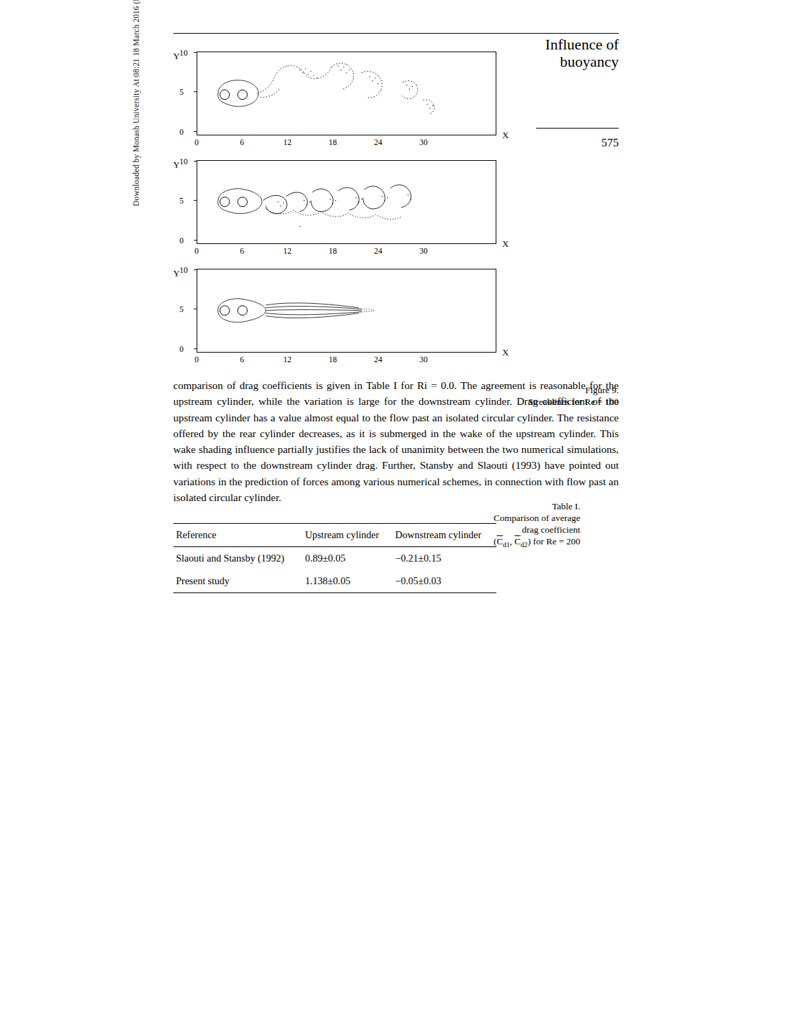Downloaded by Monash University At 08:21 18 March 2016 (PT)
Influence of
buoyancy
575
Y (a) Ri=−0.50
10 5 0
0 6 12 18 24 30
X
Y (b) Ri=0.0
10 5 0
0 6 12 18 24 30
X
Y (c) Ri=+0.50
10 5 0
0 6 12 18 24 30
X
Figure 9.
Streaklines for Re = 100
comparison of drag coefficients is given in Table I for Ri = 0.0. The agreement is reasonable for the upstream cylinder, while the variation is large for the downstream cylinder. Drag coefficient of the upstream cylinder has a value almost equal to the flow past an isolated circular cylinder. The resistance offered by the rear cylinder decreases, as it is submerged in the wake of the upstream cylinder. This wake shading influence partially justifies the lack of unanimity between the two numerical simulations, with respect to the downstream cylinder drag. Further, Stansby and Slaouti (1993) have pointed out variations in the prediction of forces among various numerical schemes, in connection with flow past an isolated circular cylinder.
| Reference | Upstream cylinder | Downstream cylinder |
| --- | --- | --- |
| Slaouti and Stansby (1992) | 0.89±0.05 | −0.21±0.15 |
| Present study | 1.138±0.05 | −0.05±0.03 |
Table I.
Comparison of average
drag coefficient
(Cd1, Cd2) for Re = 200